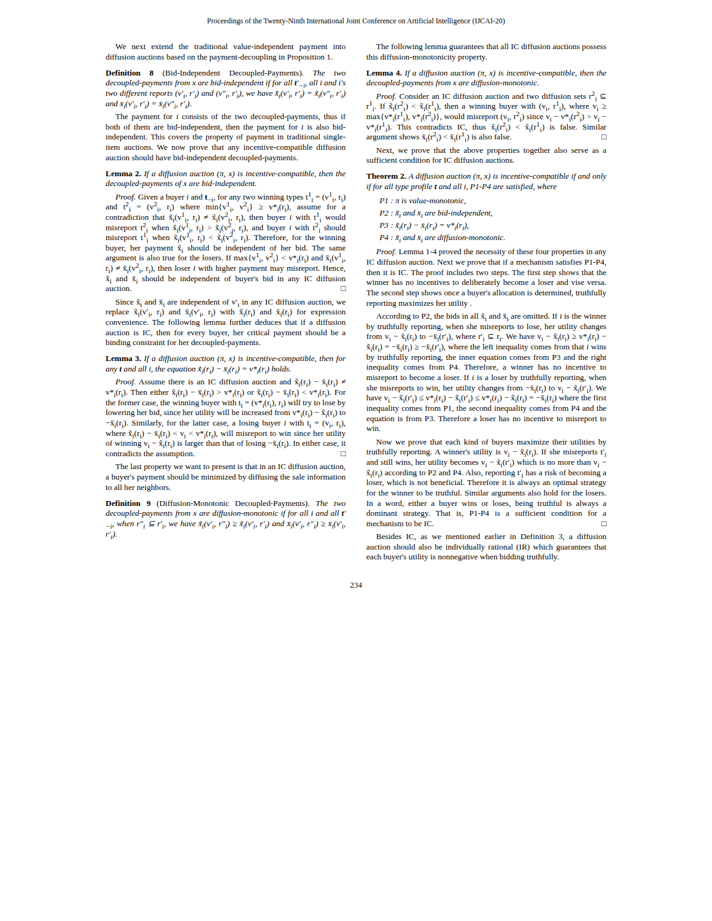Proceedings of the Twenty-Ninth International Joint Conference on Artificial Intelligence (IJCAI-20)
We next extend the traditional value-independent payment into diffusion auctions based on the payment-decoupling in Proposition 1.
Definition 8 (Bid-Independent Decoupled-Payments). The two decoupled-payments from x are bid-independent if for all t′−i, all i and i's two different reports (v′i, r′i) and (v″i, r′i), we have x̃i(v′i, r′i) = x̃i(v″i, r′i) and x̄i(v′i, r′i) = x̄i(v″i, r′i).
The payment for i consists of the two decoupled-payments, thus if both of them are bid-independent, then the payment for i is also bid-independent. This covers the property of payment in traditional single-item auctions. We now prove that any incentive-compatible diffusion auction should have bid-independent decoupled-payments.
Lemma 2. If a diffusion auction (π, x) is incentive-compatible, then the decoupled-payments of x are bid-independent.
Proof. Given a buyer i and t−i, for any two winning types t1i = (v1i, ri) and t2i = (v2i, ri) where min{v1i, v2i} ≥ v*i(ri), assume for a contradiction that x̃i(v1i, ri) ≠ x̃i(v2i, ri), then buyer i with t1i would misreport t2i when x̃i(v1i, ri) > x̃i(v2i, ri), and buyer i with t2i should misreport t1i when x̃i(v1i, ri) < x̃i(v2i, ri). Therefore, for the winning buyer, her payment x̃i should be independent of her bid. The same argument is also true for the losers. If max{v1i, v2i} < v*i(ri) and x̄i(v1i, ri) ≠ x̄i(v2i, ri), then loser i with higher payment may misreport. Hence, x̃i and x̄i should be independent of buyer's bid in any IC diffusion auction. □
Since x̃i and x̄i are independent of v′i in any IC diffusion auction, we replace x̃i(v′i, ri) and x̄i(v′i, ri) with x̃i(ri) and x̄i(ri) for expression convenience. The following lemma further deduces that if a diffusion auction is IC, then for every buyer, her critical payment should be a binding constraint for her decoupled-payments.
Lemma 3. If a diffusion auction (π, x) is incentive-compatible, then for any t and all i, the equation x̃i(ri) − x̄i(ri) = v*i(ri) holds.
Proof. Assume there is an IC diffusion auction and x̃i(ri) − x̄i(ri) ≠ v*i(ri). Then either x̃i(ri) − x̄i(ri) > v*i(ri) or x̃i(ri) − x̄i(ri) < v*i(ri). For the former case, the winning buyer with ti = (v*i(ri), ri) will try to lose by lowering her bid, since her utility will be increased from v*i(ri) − x̃i(ri) to −x̄i(ri). Similarly, for the latter case, a losing buyer i with ti = (vi, ri), where x̃i(ri) − x̄i(ri) < vi < v*i(ri), will misreport to win since her utility of winning vi − x̃i(ri) is larger than that of losing −x̄i(ri). In either case, it contradicts the assumption. □
The last property we want to present is that in an IC diffusion auction, a buyer's payment should be minimized by diffusing the sale information to all her neighbors.
Definition 9 (Diffusion-Monotonic Decoupled-Payments). The two decoupled-payments from x are diffusion-monotonic if for all i and all t′−i, when r″i ⊆ r′i, we have x̃i(v′i, r″i) ≥ x̃i(v′i, r′i) and x̄i(v′i, r″i) ≥ x̄i(v′i, r′i).
The following lemma guarantees that all IC diffusion auctions possess this diffusion-monotonicity property.
Lemma 4. If a diffusion auction (π, x) is incentive-compatible, then the decoupled-payments from x are diffusion-monotonic.
Proof. Consider an IC diffusion auction and two diffusion sets r2i ⊆ r1i. If x̃i(r2i) < x̃i(r1i), then a winning buyer with (vi, r1i), where vi ≥ max{v*i(r1i), v*i(r2i)}, would misreport (vi, r2i) since vi − v*i(r2i) > vi − v*i(r1i). This contradicts IC, thus x̃i(r2i) < x̃i(r1i) is false. Similar argument shows x̄i(r2i) < x̄i(r1i) is also false. □
Next, we prove that the above properties together also serve as a sufficient condition for IC diffusion auctions.
Theorem 2. A diffusion auction (π, x) is incentive-compatible if and only if for all type profile t and all i, P1-P4 are satisfied, where
P1 : π is value-monotonic,
P2 : x̃i and x̄i are bid-independent,
P3 : x̃i(ri) − x̄i(ri) = v*i(ri),
P4 : x̃i and x̄i are diffusion-monotonic.
Proof. Lemma 1-4 proved the necessity of these four properties in any IC diffusion auction. Next we prove that if a mechanism satisfies P1-P4, then it is IC. The proof includes two steps. The first step shows that the winner has no incentives to deliberately become a loser and vise versa. The second step shows once a buyer's allocation is determined, truthfully reporting maximizes her utility .
According to P2, the bids in all x̃i and x̄i are omitted. If i is the winner by truthfully reporting, when she misreports to lose, her utility changes from vi − x̃i(ri) to −x̄i(r′i), where r′i ⊆ ri. We have vi − x̃i(ri) ≥ v*i(ri) − x̃i(ri) = −x̄i(ri) ≥ −x̄i(r′i), where the left inequality comes from that i wins by truthfully reporting, the inner equation comes from P3 and the right inequality comes from P4. Therefore, a winner has no incentive to misreport to become a loser. If i is a loser by truthfully reporting, when she misreports to win, her utility changes from −x̄i(ri) to vi − x̃i(r′i). We have vi − x̃i(r′i) ≤ v*i(ri) − x̃i(r′i) ≤ v*i(ri) − x̃i(ri) = −x̄i(ri) where the first inequality comes from P1, the second inequality comes from P4 and the equation is from P3. Therefore a loser has no incentive to misreport to win.
Now we prove that each kind of buyers maximize their utilities by truthfully reporting. A winner's utility is vi − x̃i(ri). If she misreports t′i and still wins, her utility becomes vi − x̃i(r′i) which is no more than vi − x̃i(ri) according to P2 and P4. Also, reporting t′i has a risk of becoming a loser, which is not beneficial. Therefore it is always an optimal strategy for the winner to be truthful. Similar arguments also hold for the losers. In a word, either a buyer wins or loses, being truthful is always a dominant strategy. That is, P1-P4 is a sufficient condition for a mechanism to be IC. □
Besides IC, as we mentioned earlier in Definition 3, a diffusion auction should also be individually rational (IR) which guarantees that each buyer's utility is nonnegative when bidding truthfully.
234